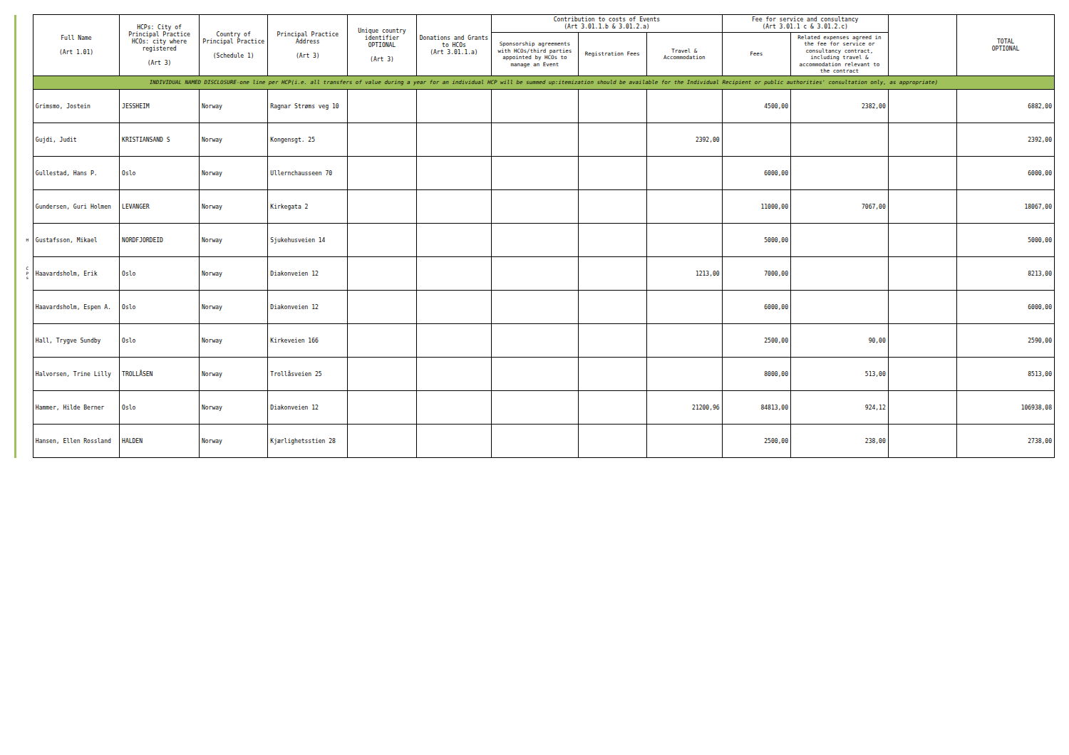| | | Full Name (Art 1.01) | HCPs: City of Principal Practice HCOs: city where registered (Art 3) | Country of Principal Practice (Schedule 1) | Principal Practice Address (Art 3) | Unique country identifier OPTIONAL (Art 3) | Donations and Grants to HCOs (Art 3.01.1.a) | Contribution to costs of Events (Art 3.01.1.b & 3.01.2.a) | Fee for service and consultancy (Art 3.01.1 c & 3.01.2.c) | | TOTAL OPTIONAL |
| Sponsorship agreements with HCOs/third parties appointed by HCOs to manage an Event | Registration Fees | Travel & Accommodation | Fees | Related expenses agreed in the fee for service or consultancy contract, including travel & accommodation relevant to the contract |
| INDIVIDUAL NAMED DISCLOSURE-one line per HCP(i.e. all transfers of value during a year for an individual HCP will be summed up:itemization should be available for the Individual Recipient or public authorities' consultation only, as appropriate) |
| | | Grimsmo, Jostein | JESSHEIM | Norway | Ragnar Strøms veg 10 | | | | | | 4500,00 | 2382,00 | | 6882,00 |
| | | Gujdi, Judit | KRISTIANSAND S | Norway | Kongensgt. 25 | | | | | 2392,00 | | | | 2392,00 |
| | | Gullestad, Hans P. | Oslo | Norway | Ullernchausseen 70 | | | | | | 6000,00 | | | 6000,00 |
| | | Gundersen, Guri Holmen | LEVANGER | Norway | Kirkegata 2 | | | | | | 11000,00 | 7067,00 | | 18067,00 |
| | H | Gustafsson, Mikael | NORDFJORDEID | Norway | Sjukehusveien 14 | | | | | | 5000,00 | | | 5000,00 |
| | C P s | Haavardsholm, Erik | Oslo | Norway | Diakonveien 12 | | | | | 1213,00 | 7000,00 | | | 8213,00 |
| | | Haavardsholm, Espen A. | Oslo | Norway | Diakonveien 12 | | | | | | 6000,00 | | | 6000,00 |
| | | Hall, Trygve Sundby | Oslo | Norway | Kirkeveien 166 | | | | | | 2500,00 | 90,00 | | 2590,00 |
| | | Halvorsen, Trine Lilly | TROLLÅSEN | Norway | Trollåsveien 25 | | | | | | 8000,00 | 513,00 | | 8513,00 |
| | | Hammer, Hilde Berner | Oslo | Norway | Diakonveien 12 | | | | | 21200,96 | 84813,00 | 924,12 | | 106938,08 |
| | | Hansen, Ellen Rossland | HALDEN | Norway | Kjærlighetsstien 28 | | | | | | 2500,00 | 238,00 | | 2738,00 |